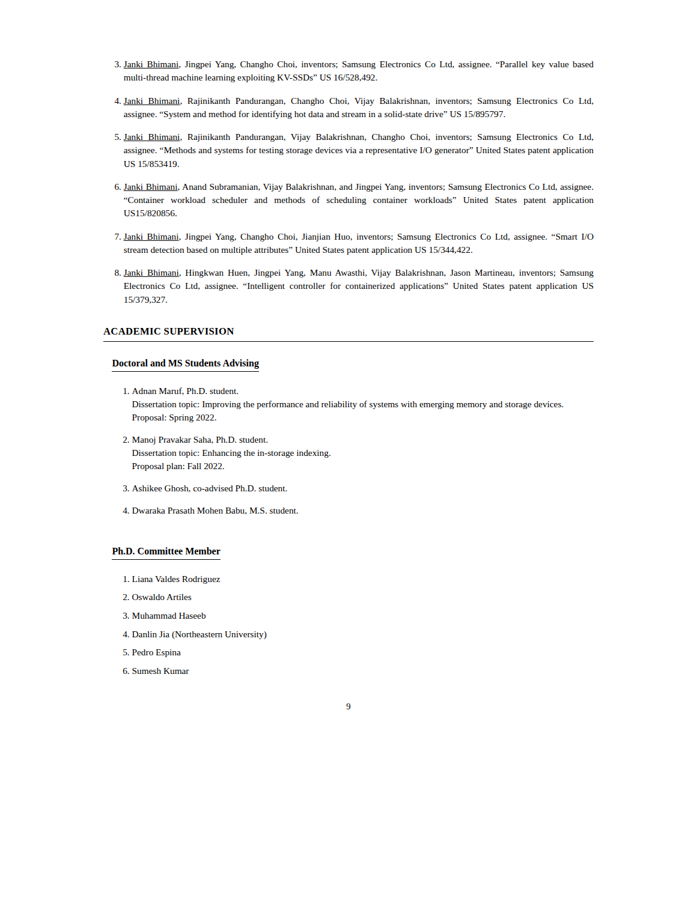Janki Bhimani, Jingpei Yang, Changho Choi, inventors; Samsung Electronics Co Ltd, assignee. “Parallel key value based multi-thread machine learning exploiting KV-SSDs” US 16/528,492.
Janki Bhimani, Rajinikanth Pandurangan, Changho Choi, Vijay Balakrishnan, inventors; Samsung Electronics Co Ltd, assignee. “System and method for identifying hot data and stream in a solid-state drive” US 15/895797.
Janki Bhimani, Rajinikanth Pandurangan, Vijay Balakrishnan, Changho Choi, inventors; Samsung Electronics Co Ltd, assignee. “Methods and systems for testing storage devices via a representative I/O generator” United States patent application US 15/853419.
Janki Bhimani, Anand Subramanian, Vijay Balakrishnan, and Jingpei Yang, inventors; Samsung Electronics Co Ltd, assignee. “Container workload scheduler and methods of scheduling container workloads” United States patent application US15/820856.
Janki Bhimani, Jingpei Yang, Changho Choi, Jianjian Huo, inventors; Samsung Electronics Co Ltd, assignee. “Smart I/O stream detection based on multiple attributes” United States patent application US 15/344,422.
Janki Bhimani, Hingkwan Huen, Jingpei Yang, Manu Awasthi, Vijay Balakrishnan, Jason Martineau, inventors; Samsung Electronics Co Ltd, assignee. “Intelligent controller for containerized applications” United States patent application US 15/379,327.
ACADEMIC SUPERVISION
Doctoral and MS Students Advising
Adnan Maruf, Ph.D. student. Dissertation topic: Improving the performance and reliability of systems with emerging memory and storage devices. Proposal: Spring 2022.
Manoj Pravakar Saha, Ph.D. student. Dissertation topic: Enhancing the in-storage indexing. Proposal plan: Fall 2022.
Ashikee Ghosh, co-advised Ph.D. student.
Dwaraka Prasath Mohen Babu, M.S. student.
Ph.D. Committee Member
Liana Valdes Rodriguez
Oswaldo Artiles
Muhammad Haseeb
Danlin Jia (Northeastern University)
Pedro Espina
Sumesh Kumar
9